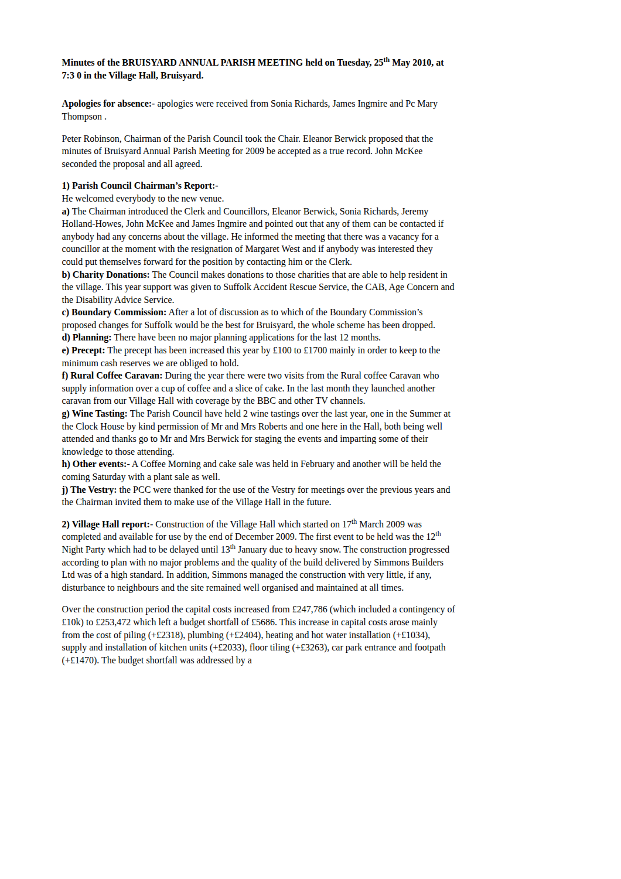Minutes of the BRUISYARD ANNUAL PARISH MEETING held on Tuesday, 25th May 2010, at 7:3 0 in the Village Hall, Bruisyard.
Apologies for absence:- apologies were received from Sonia Richards, James Ingmire and Pc Mary Thompson .
Peter Robinson, Chairman of the Parish Council took the Chair. Eleanor Berwick proposed that the minutes of Bruisyard Annual Parish Meeting for 2009 be accepted as a true record. John McKee seconded the proposal and all agreed.
1) Parish Council Chairman’s Report:-
He welcomed everybody to the new venue.
a) The Chairman introduced the Clerk and Councillors, Eleanor Berwick, Sonia Richards, Jeremy Holland-Howes, John McKee and James Ingmire and pointed out that any of them can be contacted if anybody had any concerns about the village. He informed the meeting that there was a vacancy for a councillor at the moment with the resignation of Margaret West and if anybody was interested they could put themselves forward for the position by contacting him or the Clerk.
b) Charity Donations: The Council makes donations to those charities that are able to help resident in the village. This year support was given to Suffolk Accident Rescue Service, the CAB, Age Concern and the Disability Advice Service.
c) Boundary Commission: After a lot of discussion as to which of the Boundary Commission’s proposed changes for Suffolk would be the best for Bruisyard, the whole scheme has been dropped.
d) Planning: There have been no major planning applications for the last 12 months.
e) Precept: The precept has been increased this year by £100 to £1700 mainly in order to keep to the minimum cash reserves we are obliged to hold.
f) Rural Coffee Caravan: During the year there were two visits from the Rural coffee Caravan who supply information over a cup of coffee and a slice of cake. In the last month they launched another caravan from our Village Hall with coverage by the BBC and other TV channels.
g) Wine Tasting: The Parish Council have held 2 wine tastings over the last year, one in the Summer at the Clock House by kind permission of Mr and Mrs Roberts and one here in the Hall, both being well attended and thanks go to Mr and Mrs Berwick for staging the events and imparting some of their knowledge to those attending.
h) Other events:- A Coffee Morning and cake sale was held in February and another will be held the coming Saturday with a plant sale as well.
j) The Vestry: the PCC were thanked for the use of the Vestry for meetings over the previous years and the Chairman invited them to make use of the Village Hall in the future.
2) Village Hall report:- Construction of the Village Hall which started on 17th March 2009 was completed and available for use by the end of December 2009. The first event to be held was the 12th Night Party which had to be delayed until 13th January due to heavy snow. The construction progressed according to plan with no major problems and the quality of the build delivered by Simmons Builders Ltd was of a high standard. In addition, Simmons managed the construction with very little, if any, disturbance to neighbours and the site remained well organised and maintained at all times.
Over the construction period the capital costs increased from £247,786 (which included a contingency of £10k) to £253,472 which left a budget shortfall of £5686. This increase in capital costs arose mainly from the cost of piling (+£2318), plumbing (+£2404), heating and hot water installation (+£1034), supply and installation of kitchen units (+£2033), floor tiling (+£3263), car park entrance and footpath (+£1470). The budget shortfall was addressed by a